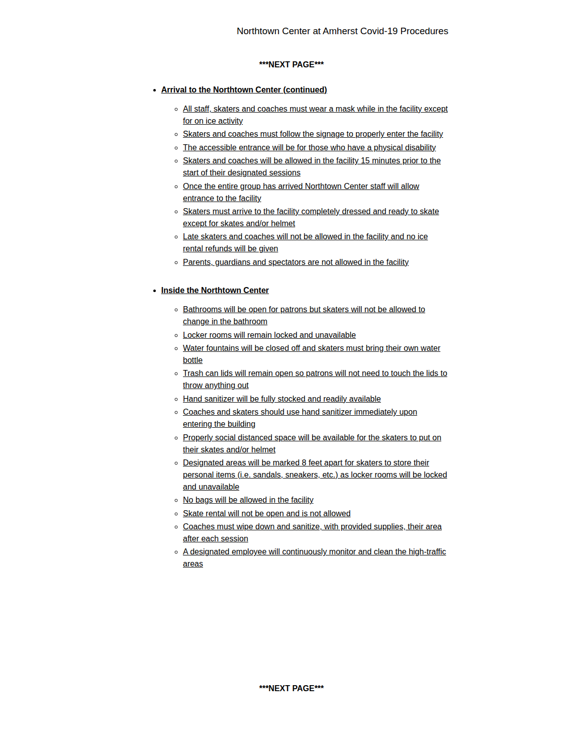Northtown Center at Amherst Covid-19 Procedures
***NEXT PAGE***
Arrival to the Northtown Center (continued)
All staff, skaters and coaches must wear a mask while in the facility except for on ice activity
Skaters and coaches must follow the signage to properly enter the facility
The accessible entrance will be for those who have a physical disability
Skaters and coaches will be allowed in the facility 15 minutes prior to the start of their designated sessions
Once the entire group has arrived Northtown Center staff will allow entrance to the facility
Skaters must arrive to the facility completely dressed and ready to skate except for skates and/or helmet
Late skaters and coaches will not be allowed in the facility and no ice rental refunds will be given
Parents, guardians and spectators are not allowed in the facility
Inside the Northtown Center
Bathrooms will be open for patrons but skaters will not be allowed to change in the bathroom
Locker rooms will remain locked and unavailable
Water fountains will be closed off and skaters must bring their own water bottle
Trash can lids will remain open so patrons will not need to touch the lids to throw anything out
Hand sanitizer will be fully stocked and readily available
Coaches and skaters should use hand sanitizer immediately upon entering the building
Properly social distanced space will be available for the skaters to put on their skates and/or helmet
Designated areas will be marked 8 feet apart for skaters to store their personal items (i.e. sandals, sneakers, etc.) as locker rooms will be locked and unavailable
No bags will be allowed in the facility
Skate rental will not be open and is not allowed
Coaches must wipe down and sanitize, with provided supplies, their area after each session
A designated employee will continuously monitor and clean the high-traffic areas
***NEXT PAGE***